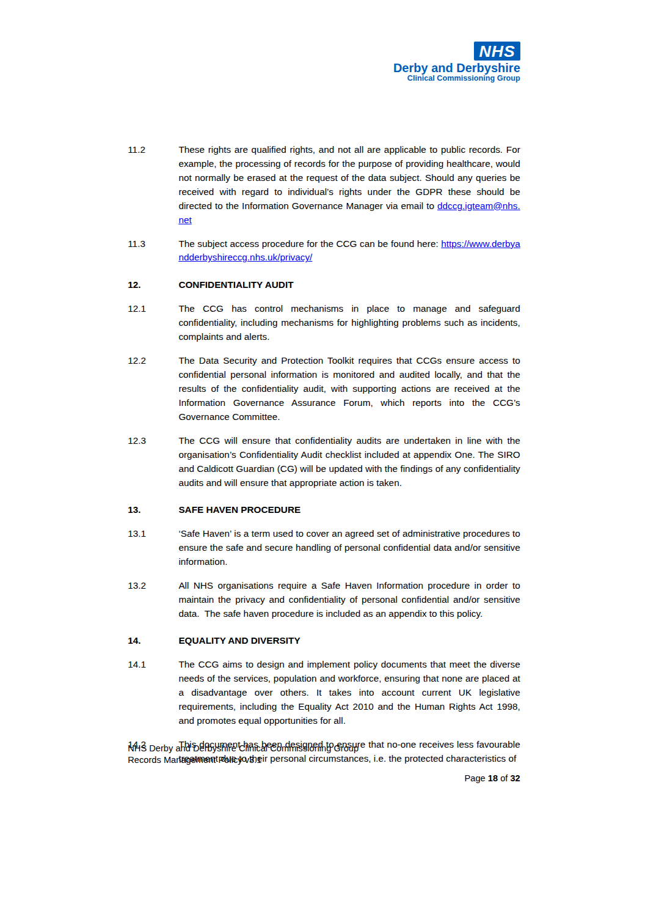NHS
Derby and Derbyshire
Clinical Commissioning Group
11.2
These rights are qualified rights, and not all are applicable to public records. For example, the processing of records for the purpose of providing healthcare, would not normally be erased at the request of the data subject. Should any queries be received with regard to individual’s rights under the GDPR these should be directed to the Information Governance Manager via email to ddccg.igteam@nhs.net
11.3
The subject access procedure for the CCG can be found here: https://www.derbyandderbyshireccg.nhs.uk/privacy/
12.
CONFIDENTIALITY AUDIT
12.1
The CCG has control mechanisms in place to manage and safeguard confidentiality, including mechanisms for highlighting problems such as incidents, complaints and alerts.
12.2
The Data Security and Protection Toolkit requires that CCGs ensure access to confidential personal information is monitored and audited locally, and that the results of the confidentiality audit, with supporting actions are received at the Information Governance Assurance Forum, which reports into the CCG’s Governance Committee.
12.3
The CCG will ensure that confidentiality audits are undertaken in line with the organisation’s Confidentiality Audit checklist included at appendix One. The SIRO and Caldicott Guardian (CG) will be updated with the findings of any confidentiality audits and will ensure that appropriate action is taken.
13.
SAFE HAVEN PROCEDURE
13.1
‘Safe Haven’ is a term used to cover an agreed set of administrative procedures to ensure the safe and secure handling of personal confidential data and/or sensitive information.
13.2
All NHS organisations require a Safe Haven Information procedure in order to maintain the privacy and confidentiality of personal confidential and/or sensitive data. The safe haven procedure is included as an appendix to this policy.
14.
EQUALITY AND DIVERSITY
14.1
The CCG aims to design and implement policy documents that meet the diverse needs of the services, population and workforce, ensuring that none are placed at a disadvantage over others. It takes into account current UK legislative requirements, including the Equality Act 2010 and the Human Rights Act 1998, and promotes equal opportunities for all.
14.2
This document has been designed to ensure that no-one receives less favourable treatment due to their personal circumstances, i.e. the protected characteristics of
NHS Derby and Derbyshire Clinical Commissioning Group
Records Management Policy v3.1
Page 18 of 32